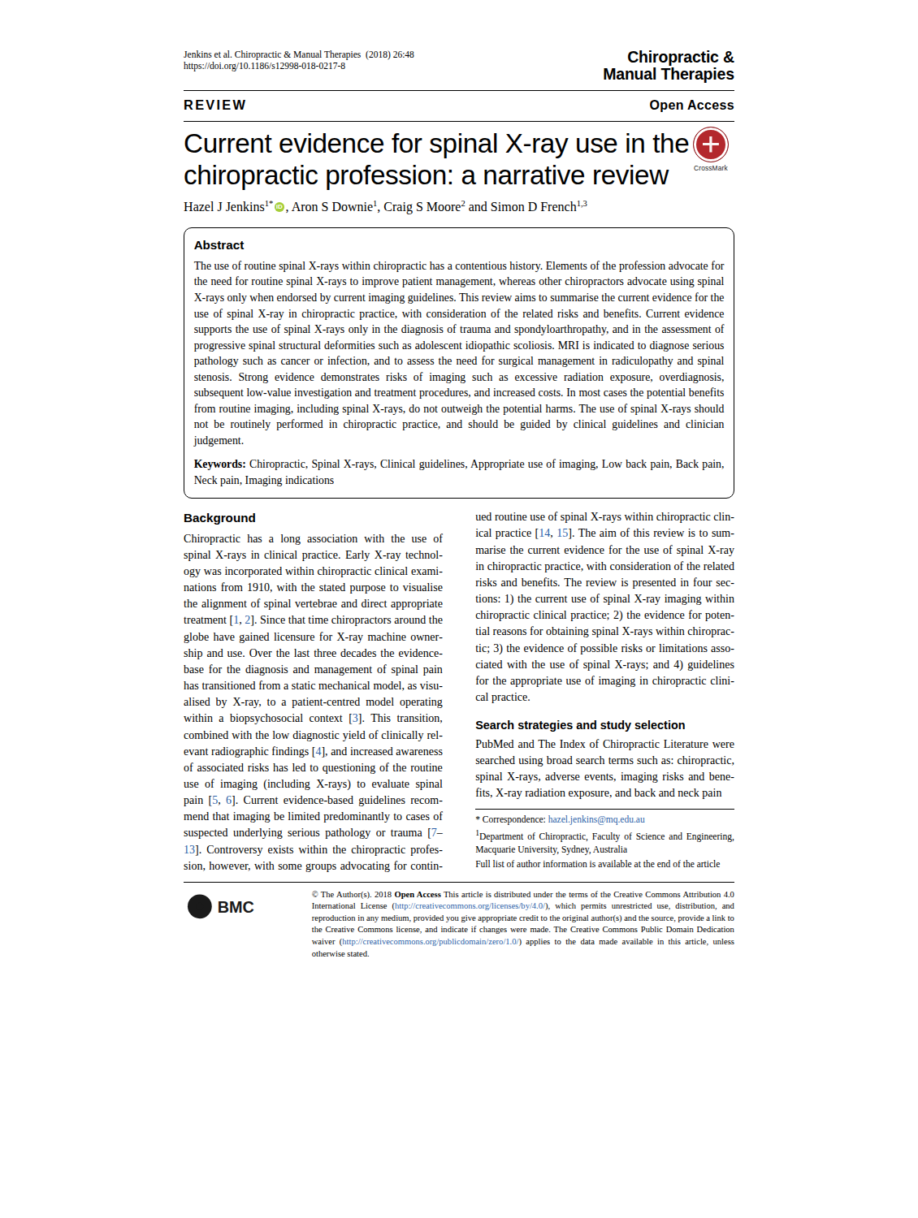Jenkins et al. Chiropractic & Manual Therapies (2018) 26:48 https://doi.org/10.1186/s12998-018-0217-8
Chiropractic & Manual Therapies
REVIEW
Open Access
CrossMark
Current evidence for spinal X-ray use in the chiropractic profession: a narrative review
Hazel J Jenkins1* , Aron S Downie1, Craig S Moore2 and Simon D French1,3
Abstract
The use of routine spinal X-rays within chiropractic has a contentious history. Elements of the profession advocate for the need for routine spinal X-rays to improve patient management, whereas other chiropractors advocate using spinal X-rays only when endorsed by current imaging guidelines. This review aims to summarise the current evidence for the use of spinal X-ray in chiropractic practice, with consideration of the related risks and benefits. Current evidence supports the use of spinal X-rays only in the diagnosis of trauma and spondyloarthropathy, and in the assessment of progressive spinal structural deformities such as adolescent idiopathic scoliosis. MRI is indicated to diagnose serious pathology such as cancer or infection, and to assess the need for surgical management in radiculopathy and spinal stenosis. Strong evidence demonstrates risks of imaging such as excessive radiation exposure, overdiagnosis, subsequent low-value investigation and treatment procedures, and increased costs. In most cases the potential benefits from routine imaging, including spinal X-rays, do not outweigh the potential harms. The use of spinal X-rays should not be routinely performed in chiropractic practice, and should be guided by clinical guidelines and clinician judgement.
Keywords: Chiropractic, Spinal X-rays, Clinical guidelines, Appropriate use of imaging, Low back pain, Back pain, Neck pain, Imaging indications
Background
Chiropractic has a long association with the use of spinal X-rays in clinical practice. Early X-ray technology was incorporated within chiropractic clinical examinations from 1910, with the stated purpose to visualise the alignment of spinal vertebrae and direct appropriate treatment [1, 2]. Since that time chiropractors around the globe have gained licensure for X-ray machine ownership and use. Over the last three decades the evidence-base for the diagnosis and management of spinal pain has transitioned from a static mechanical model, as visualised by X-ray, to a patient-centred model operating within a biopsychosocial context [3]. This transition, combined with the low diagnostic yield of clinically relevant radiographic findings [4], and increased awareness of associated risks has led to questioning of the routine use of imaging (including X-rays) to evaluate spinal pain [5, 6]. Current evidence-based guidelines recommend that imaging be limited predominantly to cases of suspected underlying serious pathology or trauma [7–13]. Controversy exists within the chiropractic profession, however, with some groups advocating for continued routine use of spinal X-rays within chiropractic clinical practice [14, 15]. The aim of this review is to summarise the current evidence for the use of spinal X-ray in chiropractic practice, with consideration of the related risks and benefits. The review is presented in four sections: 1) the current use of spinal X-ray imaging within chiropractic clinical practice; 2) the evidence for potential reasons for obtaining spinal X-rays within chiropractic; 3) the evidence of possible risks or limitations associated with the use of spinal X-rays; and 4) guidelines for the appropriate use of imaging in chiropractic clinical practice.
Search strategies and study selection
PubMed and The Index of Chiropractic Literature were searched using broad search terms such as: chiropractic, spinal X-rays, adverse events, imaging risks and benefits, X-ray radiation exposure, and back and neck pain
* Correspondence: hazel.jenkins@mq.edu.au
1Department of Chiropractic, Faculty of Science and Engineering, Macquarie University, Sydney, Australia
Full list of author information is available at the end of the article
BMC
© The Author(s). 2018 Open Access This article is distributed under the terms of the Creative Commons Attribution 4.0 International License (http://creativecommons.org/licenses/by/4.0/), which permits unrestricted use, distribution, and reproduction in any medium, provided you give appropriate credit to the original author(s) and the source, provide a link to the Creative Commons license, and indicate if changes were made. The Creative Commons Public Domain Dedication waiver (http://creativecommons.org/publicdomain/zero/1.0/) applies to the data made available in this article, unless otherwise stated.